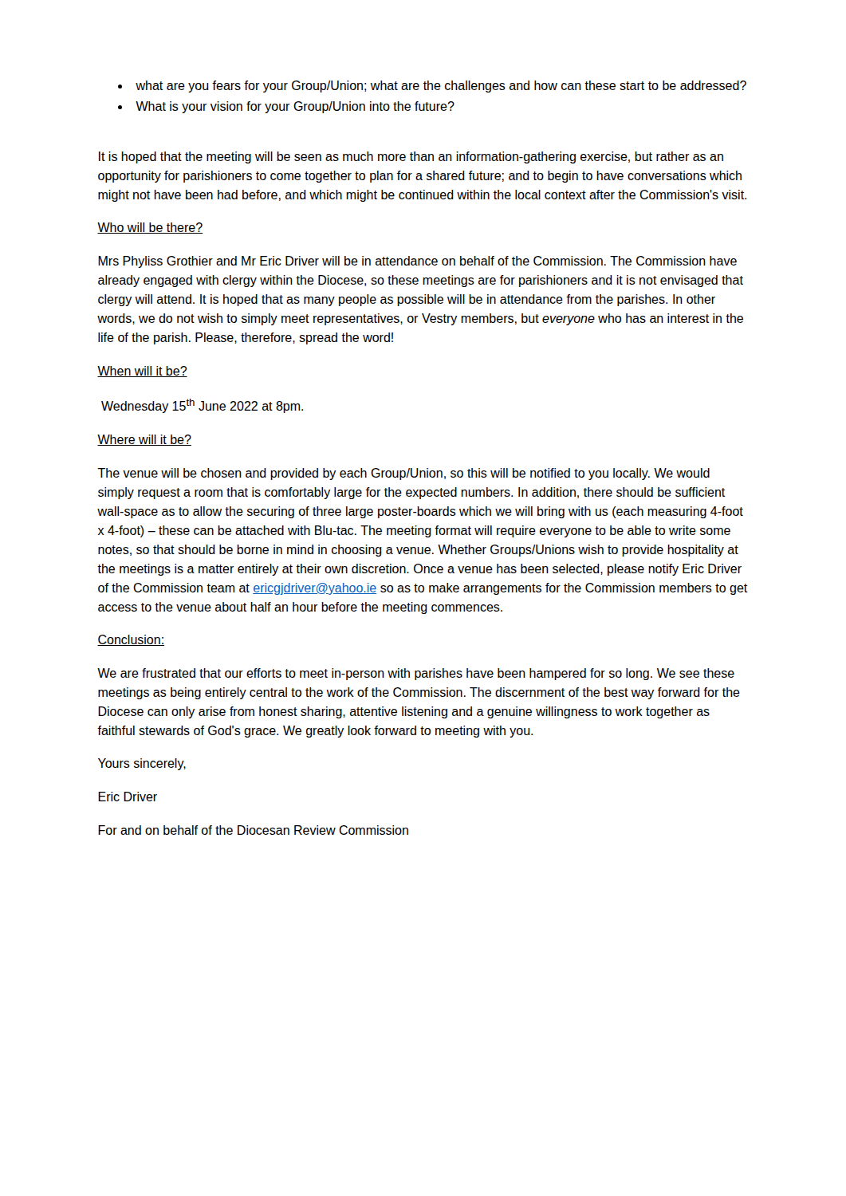what are you fears for your Group/Union; what are the challenges and how can these start to be addressed?
What is your vision for your Group/Union into the future?
It is hoped that the meeting will be seen as much more than an information-gathering exercise, but rather as an opportunity for parishioners to come together to plan for a shared future; and to begin to have conversations which might not have been had before, and which might be continued within the local context after the Commission's visit.
Who will be there?
Mrs Phyliss Grothier and Mr Eric Driver will be in attendance on behalf of the Commission. The Commission have already engaged with clergy within the Diocese, so these meetings are for parishioners and it is not envisaged that clergy will attend. It is hoped that as many people as possible will be in attendance from the parishes. In other words, we do not wish to simply meet representatives, or Vestry members, but everyone who has an interest in the life of the parish. Please, therefore, spread the word!
When will it be?
Wednesday 15th June 2022 at 8pm.
Where will it be?
The venue will be chosen and provided by each Group/Union, so this will be notified to you locally. We would simply request a room that is comfortably large for the expected numbers. In addition, there should be sufficient wall-space as to allow the securing of three large poster-boards which we will bring with us (each measuring 4-foot x 4-foot) – these can be attached with Blu-tac. The meeting format will require everyone to be able to write some notes, so that should be borne in mind in choosing a venue. Whether Groups/Unions wish to provide hospitality at the meetings is a matter entirely at their own discretion. Once a venue has been selected, please notify Eric Driver of the Commission team at ericgjdriver@yahoo.ie so as to make arrangements for the Commission members to get access to the venue about half an hour before the meeting commences.
Conclusion:
We are frustrated that our efforts to meet in-person with parishes have been hampered for so long. We see these meetings as being entirely central to the work of the Commission. The discernment of the best way forward for the Diocese can only arise from honest sharing, attentive listening and a genuine willingness to work together as faithful stewards of God's grace. We greatly look forward to meeting with you.
Yours sincerely,
Eric Driver
For and on behalf of the Diocesan Review Commission